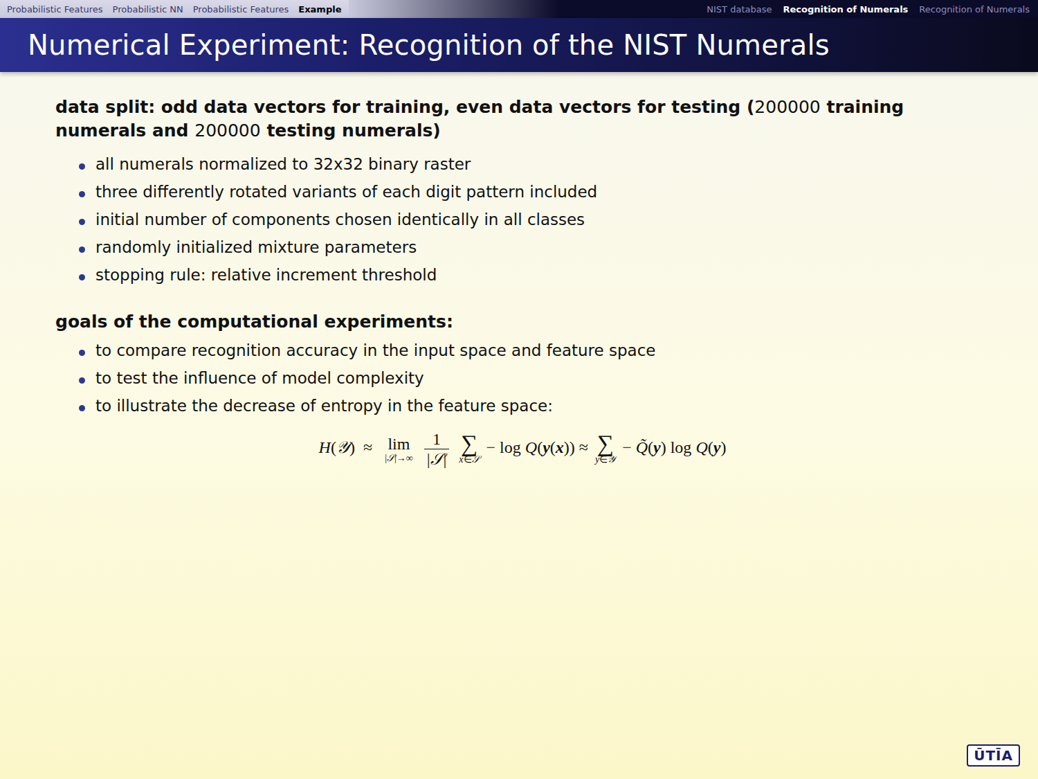Probabilistic Features Probabilistic NN Probabilistic Features Example
NIST database Recognition of Numerals Recognition of Numerals
Numerical Experiment: Recognition of the NIST Numerals
data split: odd data vectors for training, even data vectors for testing (200000 training numerals and 200000 testing numerals)
all numerals normalized to 32x32 binary raster
three differently rotated variants of each digit pattern included
initial number of components chosen identically in all classes
randomly initialized mixture parameters
stopping rule: relative increment threshold
goals of the computational experiments:
to compare recognition accuracy in the input space and feature space
to test the influence of model complexity
to illustrate the decrease of entropy in the feature space:
H(𝒴) ≈ lim |𝒮|→∞ 1 |𝒮| ∑ x∈𝒮 − log Q(y(x)) ≈ ∑ y∈𝒴 − Q̃(y) log Q(y)
ŪTĪA